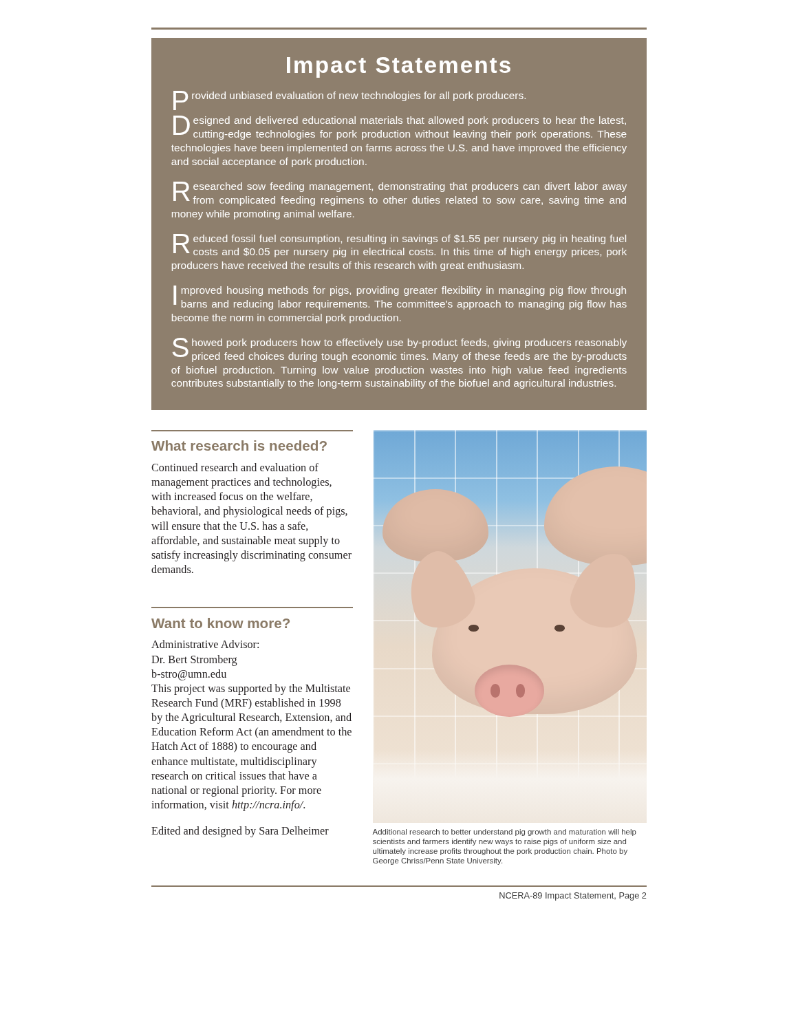Impact Statements
Provided unbiased evaluation of new technologies for all pork producers.
Designed and delivered educational materials that allowed pork producers to hear the latest, cutting-edge technologies for pork production without leaving their pork operations. These technologies have been implemented on farms across the U.S. and have improved the efficiency and social acceptance of pork production.
Researched sow feeding management, demonstrating that producers can divert labor away from complicated feeding regimens to other duties related to sow care, saving time and money while promoting animal welfare.
Reduced fossil fuel consumption, resulting in savings of $1.55 per nursery pig in heating fuel costs and $0.05 per nursery pig in electrical costs. In this time of high energy prices, pork producers have received the results of this research with great enthusiasm.
Improved housing methods for pigs, providing greater flexibility in managing pig flow through barns and reducing labor requirements. The committee's approach to managing pig flow has become the norm in commercial pork production.
Showed pork producers how to effectively use by-product feeds, giving producers reasonably priced feed choices during tough economic times. Many of these feeds are the by-products of biofuel production. Turning low value production wastes into high value feed ingredients contributes substantially to the long-term sustainability of the biofuel and agricultural industries.
What research is needed?
Continued research and evaluation of management practices and technologies, with increased focus on the welfare, behavioral, and physiological needs of pigs, will ensure that the U.S. has a safe, affordable, and sustainable meat supply to satisfy increasingly discriminating consumer demands.
Want to know more?
Administrative Advisor:
Dr. Bert Stromberg
b-stro@umn.edu
This project was supported by the Multistate Research Fund (MRF) established in 1998 by the Agricultural Research, Extension, and Education Reform Act (an amendment to the Hatch Act of 1888) to encourage and enhance multistate, multidisciplinary research on critical issues that have a national or regional priority. For more information, visit http://ncra.info/.
Edited and designed by Sara Delheimer
Additional research to better understand pig growth and maturation will help scientists and farmers identify new ways to raise pigs of uniform size and ultimately increase profits throughout the pork production chain. Photo by George Chriss/Penn State University.
NCERA-89 Impact Statement, Page 2